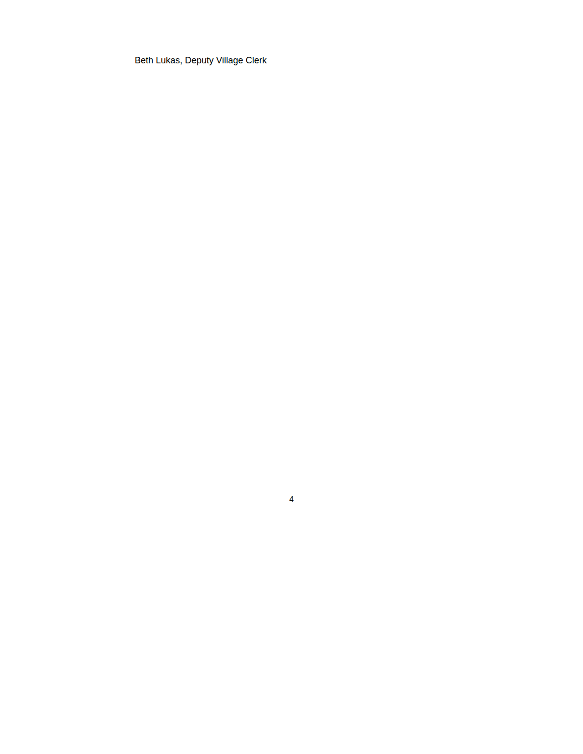Beth Lukas, Deputy Village Clerk
4